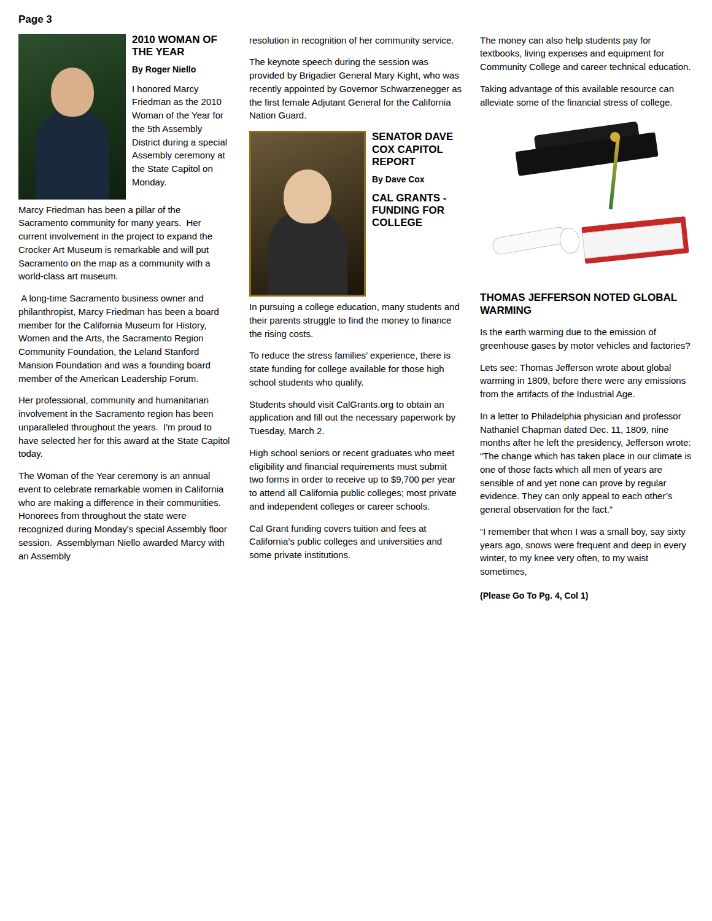Page 3
2010 WOMAN OF THE YEAR
By Roger Niello
I honored Marcy Friedman as the 2010 Woman of the Year for the 5th Assembly District during a special Assembly ceremony at the State Capitol on Monday.
Marcy Friedman has been a pillar of the Sacramento community for many years. Her current involvement in the project to expand the Crocker Art Museum is remarkable and will put Sacramento on the map as a community with a world-class art museum.
A long-time Sacramento business owner and philanthropist, Marcy Friedman has been a board member for the California Museum for History, Women and the Arts, the Sacramento Region Community Foundation, the Leland Stanford Mansion Foundation and was a founding board member of the American Leadership Forum.
Her professional, community and humanitarian involvement in the Sacramento region has been unparalleled throughout the years. I'm proud to have selected her for this award at the State Capitol today.
The Woman of the Year ceremony is an annual event to celebrate remarkable women in California who are making a difference in their communities. Honorees from throughout the state were recognized during Monday's special Assembly floor session. Assemblyman Niello awarded Marcy with an Assembly
resolution in recognition of her community service.
The keynote speech during the session was provided by Brigadier General Mary Kight, who was recently appointed by Governor Schwarzenegger as the first female Adjutant General for the California Nation Guard.
SENATOR DAVE COX CAPITOL REPORT
By Dave Cox
CAL GRANTS - FUNDING FOR COLLEGE
In pursuing a college education, many students and their parents struggle to find the money to finance the rising costs.
To reduce the stress families’ experience, there is state funding for college available for those high school students who qualify.
Students should visit CalGrants.org to obtain an application and fill out the necessary paperwork by Tuesday, March 2.
High school seniors or recent graduates who meet eligibility and financial requirements must submit two forms in order to receive up to $9,700 per year to attend all California public colleges; most private and independent colleges or career schools.
Cal Grant funding covers tuition and fees at California’s public colleges and universities and some private institutions.
The money can also help students pay for textbooks, living expenses and equipment for Community College and career technical education.
Taking advantage of this available resource can alleviate some of the financial stress of college.
THOMAS JEFFERSON NOTED GLOBAL WARMING
Is the earth warming due to the emission of greenhouse gases by motor vehicles and factories?
Lets see: Thomas Jefferson wrote about global warming in 1809, before there were any emissions from the artifacts of the Industrial Age.
In a letter to Philadelphia physician and professor Nathaniel Chapman dated Dec. 11, 1809, nine months after he left the presidency, Jefferson wrote: “The change which has taken place in our climate is one of those facts which all men of years are sensible of and yet none can prove by regular evidence. They can only appeal to each other’s general observation for the fact.”
“I remember that when I was a small boy, say sixty years ago, snows were frequent and deep in every winter, to my knee very often, to my waist sometimes,
(Please Go To Pg. 4, Col 1)